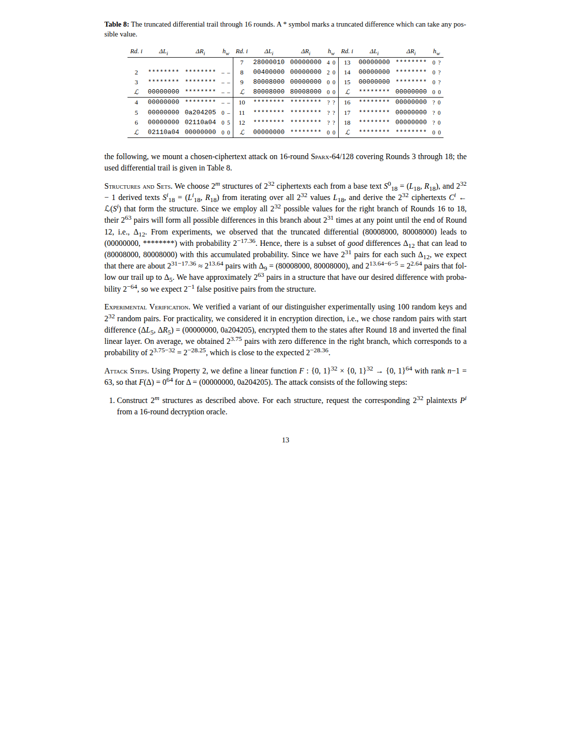Table 8: The truncated differential trail through 16 rounds. A * symbol marks a truncated difference which can take any possible value.
| Rd. i | Δ L i | Δ R i | h w | Rd. i | Δ L i | Δ R i | h w | Rd. i | Δ L i | Δ R i | h w |
| --- | --- | --- | --- | --- | --- | --- | --- | --- | --- | --- | --- |
| | | | | 7 | 28000010 | 00000000 | 4 0 | 13 | 00000000 | ******** | 0 ? |
| 2 | ******** | ******** | – – | 8 | 00400000 | 00000000 | 2 0 | 14 | 00000000 | ******** | 0 ? |
| 3 | ******** | ******** | – – | 9 | 80008000 | 00000000 | 0 0 | 15 | 00000000 | ******** | 0 ? |
| ℒ | 00000000 | ******** | – – | ℒ | 80008000 | 80008000 | 0 0 | ℒ | ******** | 00000000 | 0 0 |
| 4 | 00000000 | ******** | – – | 10 | ******** | ******** | ? ? | 16 | ******** | 00000000 | ? 0 |
| 5 | 00000000 | 0a204205 | 0 – | 11 | ******** | ******** | ? ? | 17 | ******** | 00000000 | ? 0 |
| 6 | 00000000 | 02110a04 | 0 5 | 12 | ******** | ******** | ? ? | 18 | ******** | 00000000 | ? 0 |
| ℒ | 02110a04 | 00000000 | 0 0 | ℒ | 00000000 | ******** | 0 0 | ℒ | ******** | ******** | 0 0 |
the following, we mount a chosen-ciphertext attack on 16-round Sparx-64/128 covering Rounds 3 through 18; the used differential trail is given in Table 8.
Structures and Sets. We choose 2m structures of 232 ciphertexts each from a base text S018 = (L18, R18), and 232 − 1 derived texts Si18 = (Li18, R18) from iterating over all 232 values L18, and derive the 232 ciphertexts Ci ← ℒ(Si) that form the structure. Since we employ all 232 possible values for the right branch of Rounds 16 to 18, their 263 pairs will form all possible differences in this branch about 231 times at any point until the end of Round 12, i.e., Δ12. From experiments, we observed that the truncated differential (80008000, 80008000) leads to (00000000, ********) with probability 2−17.36. Hence, there is a subset of good differences Δ12 that can lead to (80008000, 80008000) with this accumulated probability. Since we have 231 pairs for each such Δ12, we expect that there are about 231−17.36 ≈ 213.64 pairs with Δ9 = (80008000, 80008000), and 213.64−6−5 = 22.64 pairs that follow our trail up to Δ5. We have approximately 263 pairs in a structure that have our desired difference with probability 2−64, so we expect 2−1 false positive pairs from the structure.
Experimental Verification. We verified a variant of our distinguisher experimentally using 100 random keys and 232 random pairs. For practicality, we considered it in encryption direction, i.e., we chose random pairs with start difference (ΔL5, ΔR5) = (00000000, 0a204205), encrypted them to the states after Round 18 and inverted the final linear layer. On average, we obtained 23.75 pairs with zero difference in the right branch, which corresponds to a probability of 23.75−32 = 2−28.25, which is close to the expected 2−28.36.
Attack Steps. Using Property 2, we define a linear function F : {0, 1}32 × {0, 1}32 → {0, 1}64 with rank n−1 = 63, so that F(Δ) = 064 for Δ = (00000000, 0a204205). The attack consists of the following steps:
Construct 2m structures as described above. For each structure, request the corresponding 232 plaintexts Pi from a 16-round decryption oracle.
13